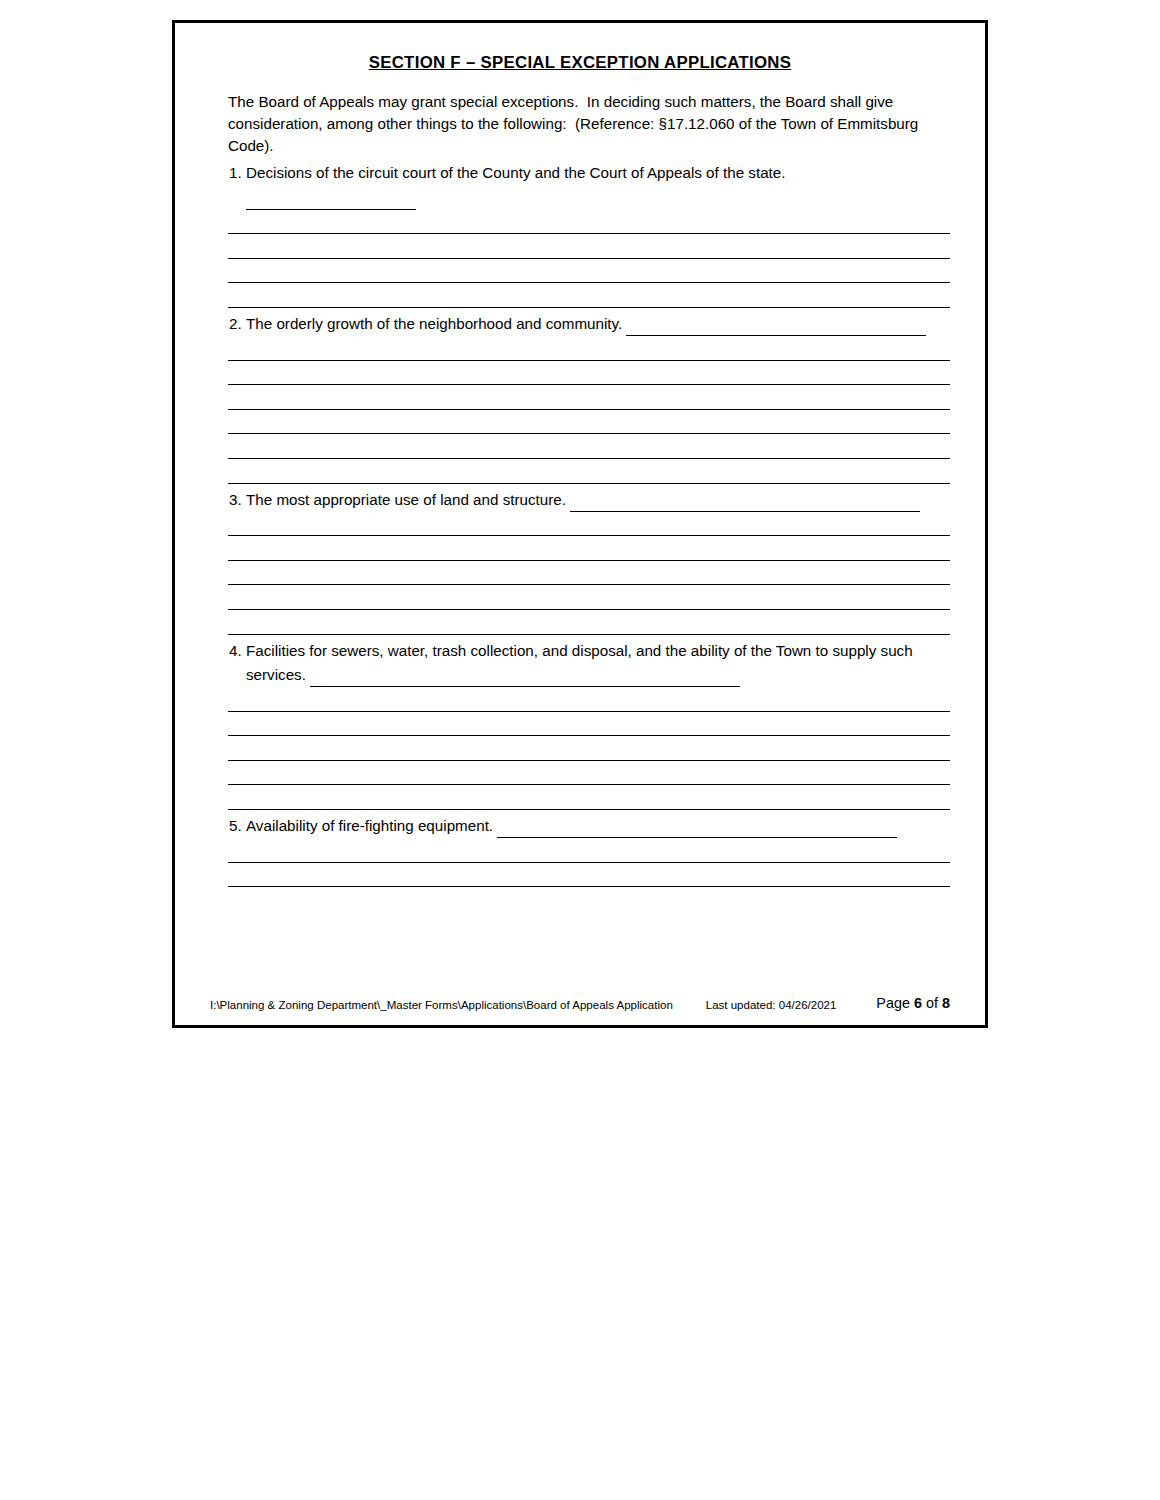SECTION F – SPECIAL EXCEPTION APPLICATIONS
The Board of Appeals may grant special exceptions. In deciding such matters, the Board shall give consideration, among other things to the following: (Reference: §17.12.060 of the Town of Emmitsburg Code).
Decisions of the circuit court of the County and the Court of Appeals of the state.
The orderly growth of the neighborhood and community.
The most appropriate use of land and structure.
Facilities for sewers, water, trash collection, and disposal, and the ability of the Town to supply such services.
Availability of fire-fighting equipment.
I:\Planning & Zoning Department\_Master Forms\Applications\Board of Appeals Application
Last updated: 04/26/2021
Page 6 of 8